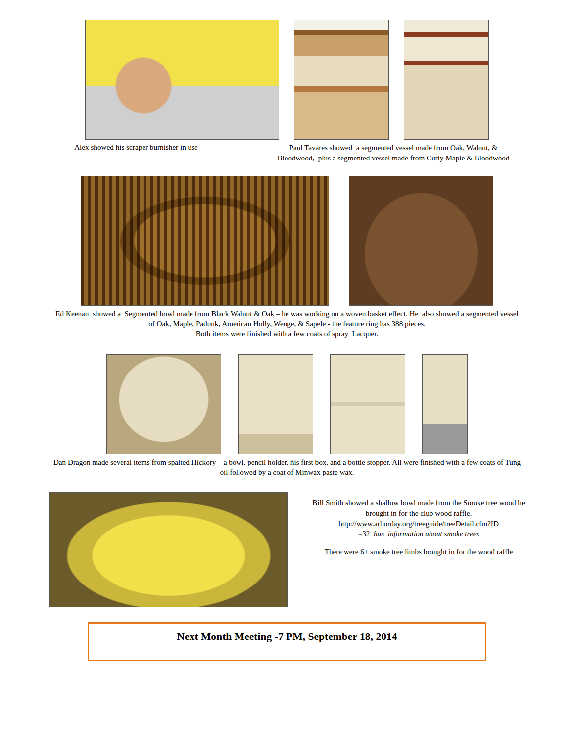Alex showed his scraper burnisher in use
Paul Tavares showed a segmented vessel made from Oak, Walnut, &
Bloodwood, plus a segmented vessel made from Curly Maple & Bloodwood
Ed Keenan showed a Segmented bowl made from Black Walnut & Oak – he was working on a woven basket effect. He also showed a segmented vessel of Oak, Maple, Paduuk, American Holly, Wenge, & Sapele - the feature ring has 388 pieces.
Both items were finished with a few coats of spray Lacquer.
Dan Dragon made several items from spalted Hickory – a bowl, pencil holder, his first box, and a bottle stopper. All were finished with a few coats of Tung oil followed by a coat of Minwax paste wax.
Bill Smith showed a shallow bowl made from the Smoke tree wood he brought in for the club wood raffle.
http://www.arborday.org/treeguide/treeDetail.cfm?ID
=32 has information about smoke trees
There were 6+ smoke tree limbs brought in for the wood raffle
Next Month Meeting -7 PM, September 18, 2014